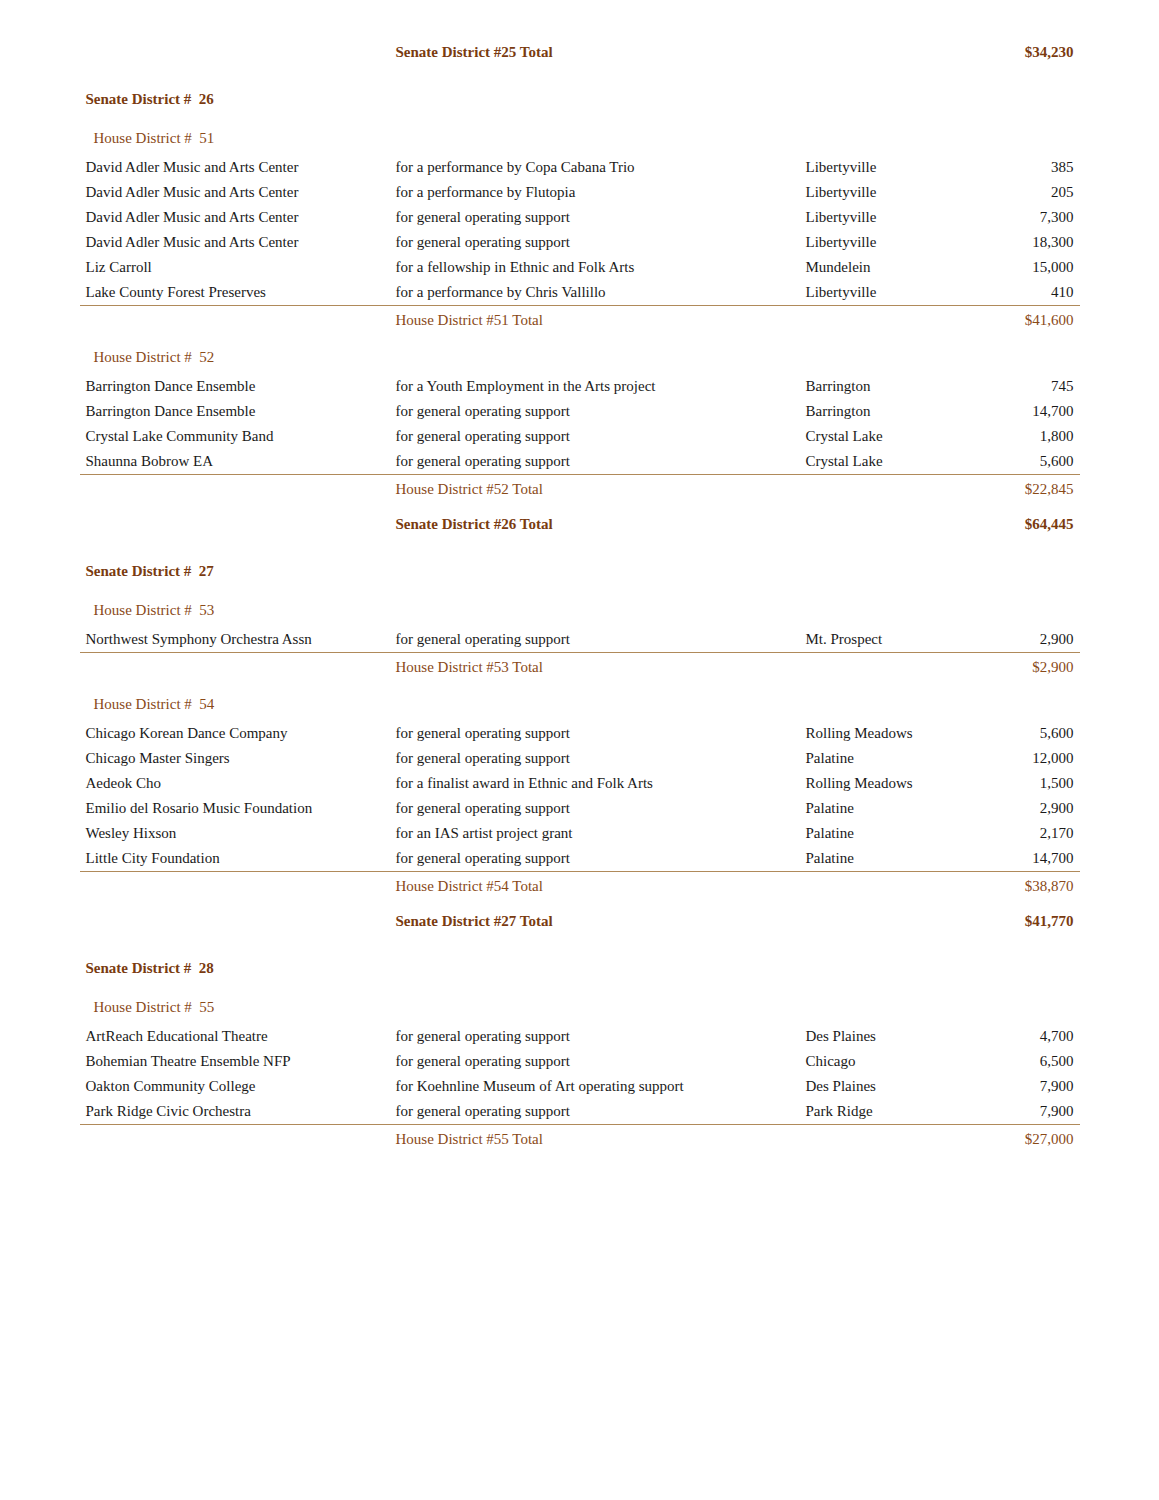| | Senate District #25 Total | | $34,230 |
| Senate District # 26 |
| House District # 51 |
| David Adler Music and Arts Center | for a performance by Copa Cabana Trio | Libertyville | 385 |
| David Adler Music and Arts Center | for a performance by Flutopia | Libertyville | 205 |
| David Adler Music and Arts Center | for general operating support | Libertyville | 7,300 |
| David Adler Music and Arts Center | for general operating support | Libertyville | 18,300 |
| Liz Carroll | for a fellowship in Ethnic and Folk Arts | Mundelein | 15,000 |
| Lake County Forest Preserves | for a performance by Chris Vallillo | Libertyville | 410 |
| | House District #51 Total | | $41,600 |
| House District # 52 |
| Barrington Dance Ensemble | for a Youth Employment in the Arts project | Barrington | 745 |
| Barrington Dance Ensemble | for general operating support | Barrington | 14,700 |
| Crystal Lake Community Band | for general operating support | Crystal Lake | 1,800 |
| Shaunna Bobrow EA | for general operating support | Crystal Lake | 5,600 |
| | House District #52 Total | | $22,845 |
| | Senate District #26 Total | | $64,445 |
| Senate District # 27 |
| House District # 53 |
| Northwest Symphony Orchestra Assn | for general operating support | Mt. Prospect | 2,900 |
| | House District #53 Total | | $2,900 |
| House District # 54 |
| Chicago Korean Dance Company | for general operating support | Rolling Meadows | 5,600 |
| Chicago Master Singers | for general operating support | Palatine | 12,000 |
| Aedeok Cho | for a finalist award in Ethnic and Folk Arts | Rolling Meadows | 1,500 |
| Emilio del Rosario Music Foundation | for general operating support | Palatine | 2,900 |
| Wesley Hixson | for an IAS artist project grant | Palatine | 2,170 |
| Little City Foundation | for general operating support | Palatine | 14,700 |
| | House District #54 Total | | $38,870 |
| | Senate District #27 Total | | $41,770 |
| Senate District # 28 |
| House District # 55 |
| ArtReach Educational Theatre | for general operating support | Des Plaines | 4,700 |
| Bohemian Theatre Ensemble NFP | for general operating support | Chicago | 6,500 |
| Oakton Community College | for Koehnline Museum of Art operating support | Des Plaines | 7,900 |
| Park Ridge Civic Orchestra | for general operating support | Park Ridge | 7,900 |
| | House District #55 Total | | $27,000 |